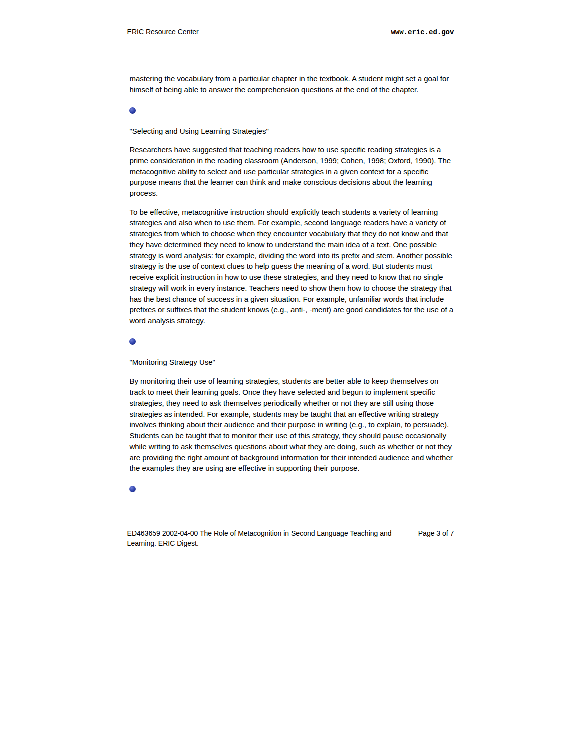ERIC Resource Center
www.eric.ed.gov
mastering the vocabulary from a particular chapter in the textbook. A student might set a goal for himself of being able to answer the comprehension questions at the end of the chapter.
"Selecting and Using Learning Strategies"
Researchers have suggested that teaching readers how to use specific reading strategies is a prime consideration in the reading classroom (Anderson, 1999; Cohen, 1998; Oxford, 1990). The metacognitive ability to select and use particular strategies in a given context for a specific purpose means that the learner can think and make conscious decisions about the learning process.
To be effective, metacognitive instruction should explicitly teach students a variety of learning strategies and also when to use them. For example, second language readers have a variety of strategies from which to choose when they encounter vocabulary that they do not know and that they have determined they need to know to understand the main idea of a text. One possible strategy is word analysis: for example, dividing the word into its prefix and stem. Another possible strategy is the use of context clues to help guess the meaning of a word. But students must receive explicit instruction in how to use these strategies, and they need to know that no single strategy will work in every instance. Teachers need to show them how to choose the strategy that has the best chance of success in a given situation. For example, unfamiliar words that include prefixes or suffixes that the student knows (e.g., anti-, -ment) are good candidates for the use of a word analysis strategy.
"Monitoring Strategy Use"
By monitoring their use of learning strategies, students are better able to keep themselves on track to meet their learning goals. Once they have selected and begun to implement specific strategies, they need to ask themselves periodically whether or not they are still using those strategies as intended. For example, students may be taught that an effective writing strategy involves thinking about their audience and their purpose in writing (e.g., to explain, to persuade). Students can be taught that to monitor their use of this strategy, they should pause occasionally while writing to ask themselves questions about what they are doing, such as whether or not they are providing the right amount of background information for their intended audience and whether the examples they are using are effective in supporting their purpose.
ED463659 2002-04-00 The Role of Metacognition in Second Language Teaching and Learning. ERIC Digest.
Page 3 of 7